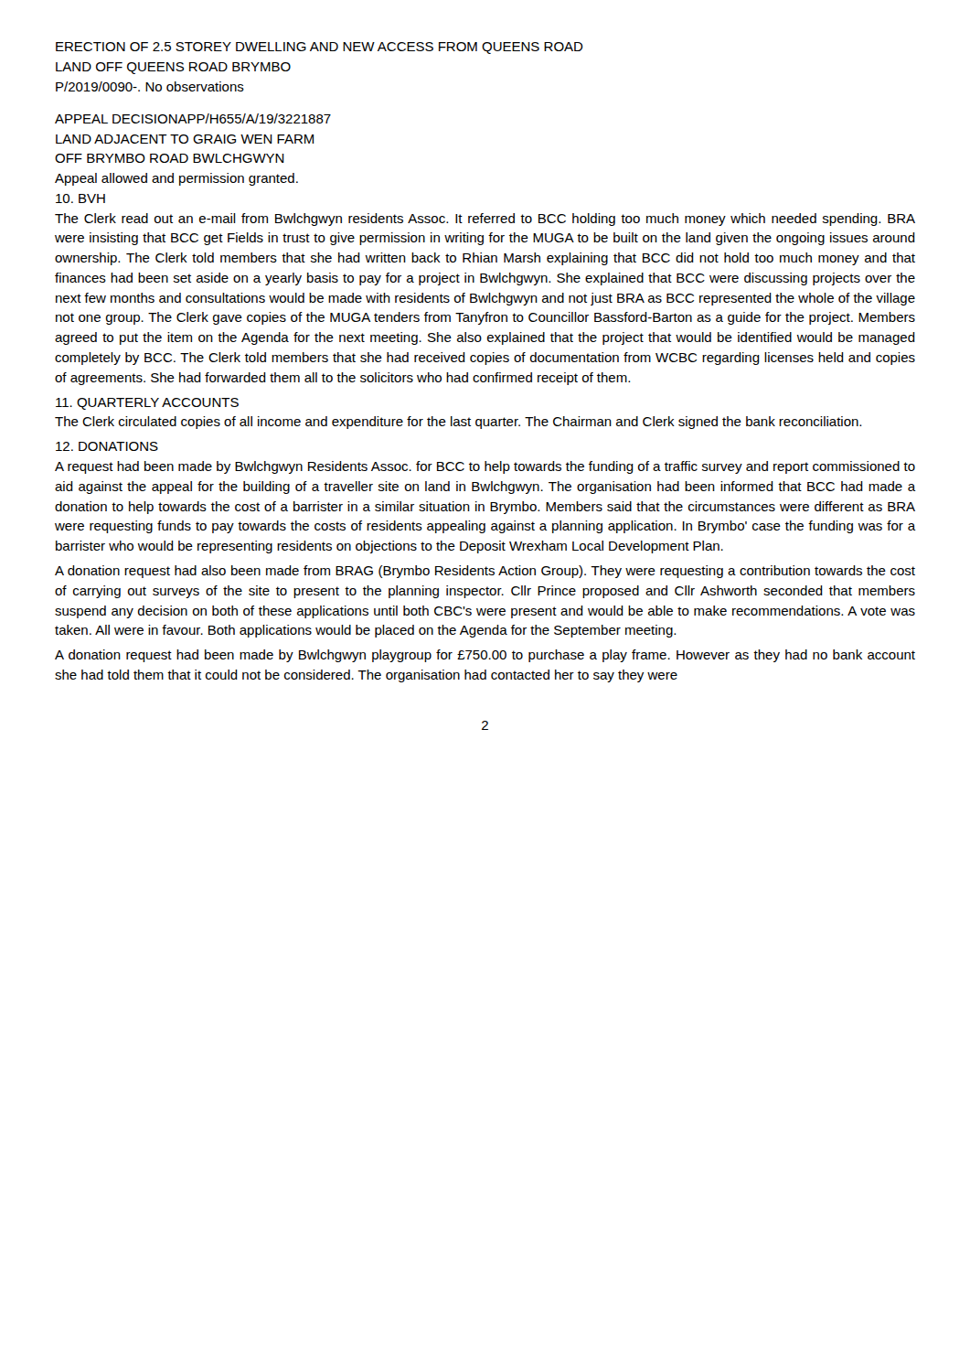ERECTION OF 2.5 STOREY DWELLING AND NEW ACCESS FROM QUEENS ROAD
LAND OFF QUEENS ROAD BRYMBO
P/2019/0090-. No observations
APPEAL DECISIONAPP/H655/A/19/3221887
LAND ADJACENT TO GRAIG WEN FARM
OFF BRYMBO ROAD BWLCHGWYN
Appeal allowed and permission granted.
10. BVH
The Clerk read out an e-mail from Bwlchgwyn residents Assoc. It referred to BCC holding too much money which needed spending. BRA were insisting that BCC get Fields in trust to give permission in writing for the MUGA to be built on the land given the ongoing issues around ownership. The Clerk told members that she had written back to Rhian Marsh explaining that BCC did not hold too much money and that finances had been set aside on a yearly basis to pay for a project in Bwlchgwyn. She explained that BCC were discussing projects over the next few months and consultations would be made with residents of Bwlchgwyn and not just BRA as BCC represented the whole of the village not one group. The Clerk gave copies of the MUGA tenders from Tanyfron to Councillor Bassford-Barton as a guide for the project. Members agreed to put the item on the Agenda for the next meeting. She also explained that the project that would be identified would be managed completely by BCC. The Clerk told members that she had received copies of documentation from WCBC regarding licenses held and copies of agreements. She had forwarded them all to the solicitors who had confirmed receipt of them.
11. QUARTERLY ACCOUNTS
The Clerk circulated copies of all income and expenditure for the last quarter. The Chairman and Clerk signed the bank reconciliation.
12. DONATIONS
A request had been made by Bwlchgwyn Residents Assoc. for BCC to help towards the funding of a traffic survey and report commissioned to aid against the appeal for the building of a traveller site on land in Bwlchgwyn. The organisation had been informed that BCC had made a donation to help towards the cost of a barrister in a similar situation in Brymbo. Members said that the circumstances were different as BRA were requesting funds to pay towards the costs of residents appealing against a planning application. In Brymbo' case the funding was for a barrister who would be representing residents on objections to the Deposit Wrexham Local Development Plan.
A donation request had also been made from BRAG (Brymbo Residents Action Group). They were requesting a contribution towards the cost of carrying out surveys of the site to present to the planning inspector. Cllr Prince proposed and Cllr Ashworth seconded that members suspend any decision on both of these applications until both CBC's were present and would be able to make recommendations. A vote was taken. All were in favour. Both applications would be placed on the Agenda for the September meeting.
A donation request had been made by Bwlchgwyn playgroup for £750.00 to purchase a play frame. However as they had no bank account she had told them that it could not be considered. The organisation had contacted her to say they were
2